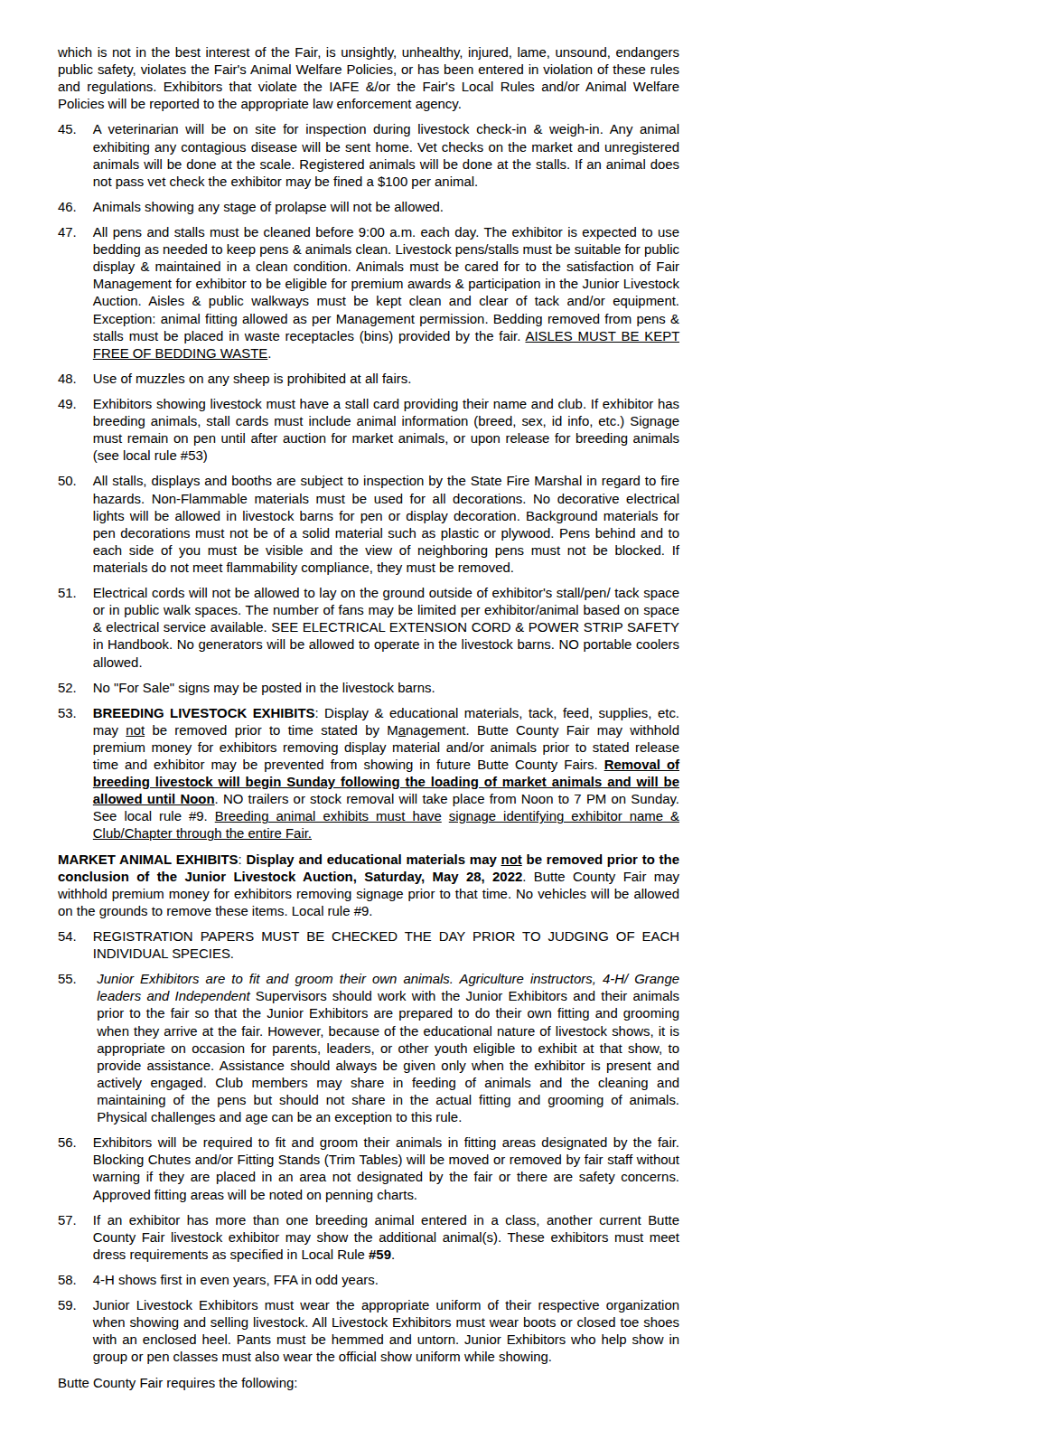which is not in the best interest of the Fair, is unsightly, unhealthy, injured, lame, unsound, endangers public safety, violates the Fair's Animal Welfare Policies, or has been entered in violation of these rules and regulations. Exhibitors that violate the IAFE &/or the Fair's Local Rules and/or Animal Welfare Policies will be reported to the appropriate law enforcement agency.
45.
A veterinarian will be on site for inspection during livestock check-in & weigh-in. Any animal exhibiting any contagious disease will be sent home. Vet checks on the market and unregistered animals will be done at the scale. Registered animals will be done at the stalls. If an animal does not pass vet check the exhibitor may be fined a $100 per animal.
46.
Animals showing any stage of prolapse will not be allowed.
47.
All pens and stalls must be cleaned before 9:00 a.m. each day. The exhibitor is expected to use bedding as needed to keep pens & animals clean. Livestock pens/stalls must be suitable for public display & maintained in a clean condition. Animals must be cared for to the satisfaction of Fair Management for exhibitor to be eligible for premium awards & participation in the Junior Livestock Auction. Aisles & public walkways must be kept clean and clear of tack and/or equipment. Exception: animal fitting allowed as per Management permission. Bedding removed from pens & stalls must be placed in waste receptacles (bins) provided by the fair. AISLES MUST BE KEPT FREE OF BEDDING WASTE.
48.
Use of muzzles on any sheep is prohibited at all fairs.
49.
Exhibitors showing livestock must have a stall card providing their name and club. If exhibitor has breeding animals, stall cards must include animal information (breed, sex, id info, etc.) Signage must remain on pen until after auction for market animals, or upon release for breeding animals (see local rule #53)
50.
All stalls, displays and booths are subject to inspection by the State Fire Marshal in regard to fire hazards. Non-Flammable materials must be used for all decorations. No decorative electrical lights will be allowed in livestock barns for pen or display decoration. Background materials for pen decorations must not be of a solid material such as plastic or plywood. Pens behind and to each side of you must be visible and the view of neighboring pens must not be blocked. If materials do not meet flammability compliance, they must be removed.
51.
Electrical cords will not be allowed to lay on the ground outside of exhibitor's stall/pen/ tack space or in public walk spaces. The number of fans may be limited per exhibitor/animal based on space & electrical service available. SEE ELECTRICAL EXTENSION CORD & POWER STRIP SAFETY in Handbook. No generators will be allowed to operate in the livestock barns. NO portable coolers allowed.
52.
No "For Sale" signs may be posted in the livestock barns.
53.
BREEDING LIVESTOCK EXHIBITS: Display & educational materials, tack, feed, supplies, etc. may not be removed prior to time stated by Management. Butte County Fair may withhold premium money for exhibitors removing display material and/or animals prior to stated release time and exhibitor may be prevented from showing in future Butte County Fairs. Removal of breeding livestock will begin Sunday following the loading of market animals and will be allowed until Noon. NO trailers or stock removal will take place from Noon to 7 PM on Sunday. See local rule #9. Breeding animal exhibits must have signage identifying exhibitor name & Club/Chapter through the entire Fair.
MARKET ANIMAL EXHIBITS: Display and educational materials may not be removed prior to the conclusion of the Junior Livestock Auction, Saturday, May 28, 2022. Butte County Fair may withhold premium money for exhibitors removing signage prior to that time. No vehicles will be allowed on the grounds to remove these items. Local rule #9.
54.
REGISTRATION PAPERS MUST BE CHECKED THE DAY PRIOR TO JUDGING OF EACH INDIVIDUAL SPECIES.
55.
Junior Exhibitors are to fit and groom their own animals. Agriculture instructors, 4-H/ Grange leaders and Independent Supervisors should work with the Junior Exhibitors and their animals prior to the fair so that the Junior Exhibitors are prepared to do their own fitting and grooming when they arrive at the fair. However, because of the educational nature of livestock shows, it is appropriate on occasion for parents, leaders, or other youth eligible to exhibit at that show, to provide assistance. Assistance should always be given only when the exhibitor is present and actively engaged. Club members may share in feeding of animals and the cleaning and maintaining of the pens but should not share in the actual fitting and grooming of animals. Physical challenges and age can be an exception to this rule.
56.
Exhibitors will be required to fit and groom their animals in fitting areas designated by the fair. Blocking Chutes and/or Fitting Stands (Trim Tables) will be moved or removed by fair staff without warning if they are placed in an area not designated by the fair or there are safety concerns. Approved fitting areas will be noted on penning charts.
57.
If an exhibitor has more than one breeding animal entered in a class, another current Butte County Fair livestock exhibitor may show the additional animal(s). These exhibitors must meet dress requirements as specified in Local Rule #59.
58.
4-H shows first in even years, FFA in odd years.
59.
Junior Livestock Exhibitors must wear the appropriate uniform of their respective organization when showing and selling livestock. All Livestock Exhibitors must wear boots or closed toe shoes with an enclosed heel. Pants must be hemmed and untorn. Junior Exhibitors who help show in group or pen classes must also wear the official show uniform while showing.
Butte County Fair requires the following: